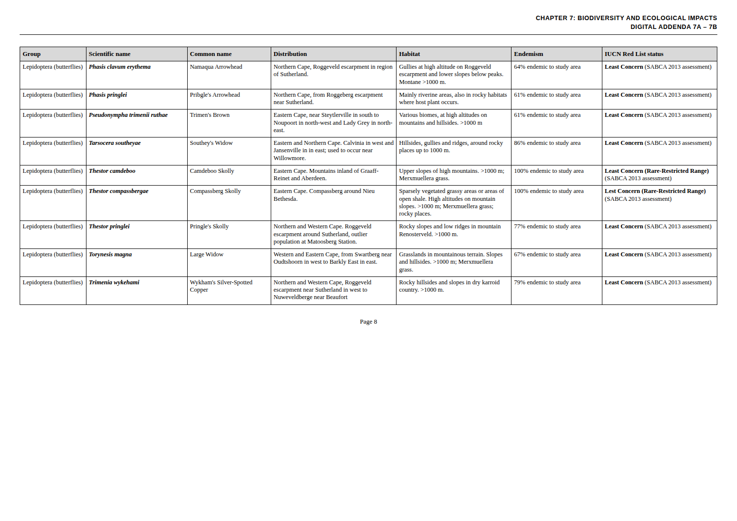CHAPTER 7: BIODIVERSITY AND ECOLOGICAL IMPACTS
DIGITAL ADDENDA 7A – 7B
| Group | Scientific name | Common name | Distribution | Habitat | Endemism | IUCN Red List status |
| --- | --- | --- | --- | --- | --- | --- |
| Lepidoptera (butterflies) | Phasis clavum erythema | Namaqua Arrowhead | Northern Cape, Roggeveld escarpment in region of Sutherland. | Gullies at high altitude on Roggeveld escarpment and lower slopes below peaks. Montane >1000 m. | 64% endemic to study area | Least Concern (SABCA 2013 assessment) |
| Lepidoptera (butterflies) | Phasis pringlei | Pribgle's Arrowhead | Northern Cape, from Roggeberg escarpment near Sutherland. | Mainly riverine areas, also in rocky habitats where host plant occurs. | 61% endemic to study area | Least Concern (SABCA 2013 assessment) |
| Lepidoptera (butterflies) | Pseudonympha trimenii ruthae | Trimen's Brown | Eastern Cape, near Steytlerville in south to Noupoort in north-west and Lady Grey in north-east. | Various biomes, at high altitudes on mountains and hillsides. >1000 m | 61% endemic to study area | Least Concern (SABCA 2013 assessment) |
| Lepidoptera (butterflies) | Tarsocera southeyae | Southey's Widow | Eastern and Northern Cape. Calvinia in west and Jansenville in in east; used to occur near Willowmore. | Hillsides, gullies and ridges, around rocky places up to 1000 m. | 86% endemic to study area | Least Concern (SABCA 2013 assessment) |
| Lepidoptera (butterflies) | Thestor camdeboo | Camdeboo Skolly | Eastern Cape. Mountains inland of Graaff-Reinet and Aberdeen. | Upper slopes of high mountains. >1000 m; Merxmuellera grass. | 100% endemic to study area | Least Concern (Rare-Restricted Range) (SABCA 2013 assessment) |
| Lepidoptera (butterflies) | Thestor compassbergae | Compassberg Skolly | Eastern Cape. Compassberg around Nieu Bethesda. | Sparsely vegetated grassy areas or areas of open shale. High altitudes on mountain slopes. >1000 m; Merxmuellera grass; rocky places. | 100% endemic to study area | Lest Concern (Rare-Restricted Range) (SABCA 2013 assessment) |
| Lepidoptera (butterflies) | Thestor pringlei | Pringle's Skolly | Northern and Western Cape. Roggeveld escarpment around Sutherland, outlier population at Matoosberg Station. | Rocky slopes and low ridges in mountain Renosterveld. >1000 m. | 77% endemic to study area | Least Concern (SABCA 2013 assessment) |
| Lepidoptera (butterflies) | Torynesis magna | Large Widow | Western and Eastern Cape, from Swartberg near Oudtshoorn in west to Barkly East in east. | Grasslands in mountainous terrain. Slopes and hillsides. >1000 m; Merxmuellera grass. | 67% endemic to study area | Least Concern (SABCA 2013 assessment) |
| Lepidoptera (butterflies) | Trimenia wykehami | Wykham's Silver-Spotted Copper | Northern and Western Cape, Roggeveld escarpment near Sutherland in west to Nuweveldberge near Beaufort | Rocky hillsides and slopes in dry karroid country. >1000 m. | 79% endemic to study area | Least Concern (SABCA 2013 assessment) |
Page 8